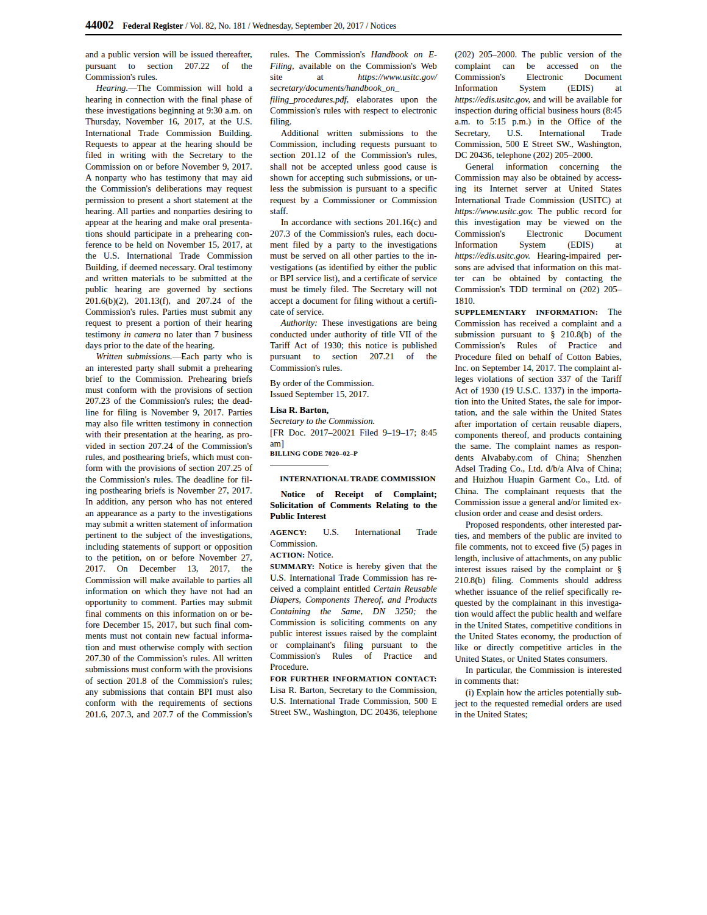44002 Federal Register / Vol. 82, No. 181 / Wednesday, September 20, 2017 / Notices
and a public version will be issued thereafter, pursuant to section 207.22 of the Commission's rules.
Hearing.—The Commission will hold a hearing in connection with the final phase of these investigations beginning at 9:30 a.m. on Thursday, November 16, 2017, at the U.S. International Trade Commission Building. Requests to appear at the hearing should be filed in writing with the Secretary to the Commission on or before November 9, 2017. A nonparty who has testimony that may aid the Commission's deliberations may request permission to present a short statement at the hearing. All parties and nonparties desiring to appear at the hearing and make oral presentations should participate in a prehearing conference to be held on November 15, 2017, at the U.S. International Trade Commission Building, if deemed necessary. Oral testimony and written materials to be submitted at the public hearing are governed by sections 201.6(b)(2), 201.13(f), and 207.24 of the Commission's rules. Parties must submit any request to present a portion of their hearing testimony in camera no later than 7 business days prior to the date of the hearing.
Written submissions.—Each party who is an interested party shall submit a prehearing brief to the Commission. Prehearing briefs must conform with the provisions of section 207.23 of the Commission's rules; the deadline for filing is November 9, 2017. Parties may also file written testimony in connection with their presentation at the hearing, as provided in section 207.24 of the Commission's rules, and posthearing briefs, which must conform with the provisions of section 207.25 of the Commission's rules. The deadline for filing posthearing briefs is November 27, 2017. In addition, any person who has not entered an appearance as a party to the investigations may submit a written statement of information pertinent to the subject of the investigations, including statements of support or opposition to the petition, on or before November 27, 2017. On December 13, 2017, the Commission will make available to parties all information on which they have not had an opportunity to comment. Parties may submit final comments on this information on or before December 15, 2017, but such final comments must not contain new factual information and must otherwise comply with section 207.30 of the Commission's rules. All written submissions must conform with the provisions of section 201.8 of the Commission's rules; any submissions that contain BPI must also conform with the requirements of sections 201.6, 207.3, and 207.7 of the Commission's rules. The Commission's Handbook on E-Filing, available on the Commission's Web site at https://www.usitc.gov/ secretary/documents/handbook_on_ filing_procedures.pdf, elaborates upon the Commission's rules with respect to electronic filing.
Additional written submissions to the Commission, including requests pursuant to section 201.12 of the Commission's rules, shall not be accepted unless good cause is shown for accepting such submissions, or unless the submission is pursuant to a specific request by a Commissioner or Commission staff.
In accordance with sections 201.16(c) and 207.3 of the Commission's rules, each document filed by a party to the investigations must be served on all other parties to the investigations (as identified by either the public or BPI service list), and a certificate of service must be timely filed. The Secretary will not accept a document for filing without a certificate of service.
Authority: These investigations are being conducted under authority of title VII of the Tariff Act of 1930; this notice is published pursuant to section 207.21 of the Commission's rules.
By order of the Commission.
Issued September 15, 2017.
Lisa R. Barton,
Secretary to the Commission.
[FR Doc. 2017–20021 Filed 9–19–17; 8:45 am]
BILLING CODE 7020–02–P
INTERNATIONAL TRADE COMMISSION
Notice of Receipt of Complaint; Solicitation of Comments Relating to the Public Interest
AGENCY: U.S. International Trade Commission.
ACTION: Notice.
SUMMARY: Notice is hereby given that the U.S. International Trade Commission has received a complaint entitled Certain Reusable Diapers, Components Thereof, and Products Containing the Same, DN 3250; the Commission is soliciting comments on any public interest issues raised by the complaint or complainant's filing pursuant to the Commission's Rules of Practice and Procedure.
FOR FURTHER INFORMATION CONTACT: Lisa R. Barton, Secretary to the Commission, U.S. International Trade Commission, 500 E Street SW., Washington, DC 20436, telephone (202) 205–2000. The public version of the complaint can be accessed on the Commission's Electronic Document Information System (EDIS) at https://edis.usitc.gov, and will be available for inspection during official business hours (8:45 a.m. to 5:15 p.m.) in the Office of the Secretary, U.S. International Trade Commission, 500 E Street SW., Washington, DC 20436, telephone (202) 205–2000.
General information concerning the Commission may also be obtained by accessing its Internet server at United States International Trade Commission (USITC) at https://www.usitc.gov. The public record for this investigation may be viewed on the Commission's Electronic Document Information System (EDIS) at https://edis.usitc.gov. Hearing-impaired persons are advised that information on this matter can be obtained by contacting the Commission's TDD terminal on (202) 205–1810.
SUPPLEMENTARY INFORMATION: The Commission has received a complaint and a submission pursuant to § 210.8(b) of the Commission's Rules of Practice and Procedure filed on behalf of Cotton Babies, Inc. on September 14, 2017. The complaint alleges violations of section 337 of the Tariff Act of 1930 (19 U.S.C. 1337) in the importation into the United States, the sale for importation, and the sale within the United States after importation of certain reusable diapers, components thereof, and products containing the same. The complaint names as respondents Alvababy.com of China; Shenzhen Adsel Trading Co., Ltd. d/b/a Alva of China; and Huizhou Huapin Garment Co., Ltd. of China. The complainant requests that the Commission issue a general and/or limited exclusion order and cease and desist orders.
Proposed respondents, other interested parties, and members of the public are invited to file comments, not to exceed five (5) pages in length, inclusive of attachments, on any public interest issues raised by the complaint or § 210.8(b) filing. Comments should address whether issuance of the relief specifically requested by the complainant in this investigation would affect the public health and welfare in the United States, competitive conditions in the United States economy, the production of like or directly competitive articles in the United States, or United States consumers.
In particular, the Commission is interested in comments that:
(i) Explain how the articles potentially subject to the requested remedial orders are used in the United States;